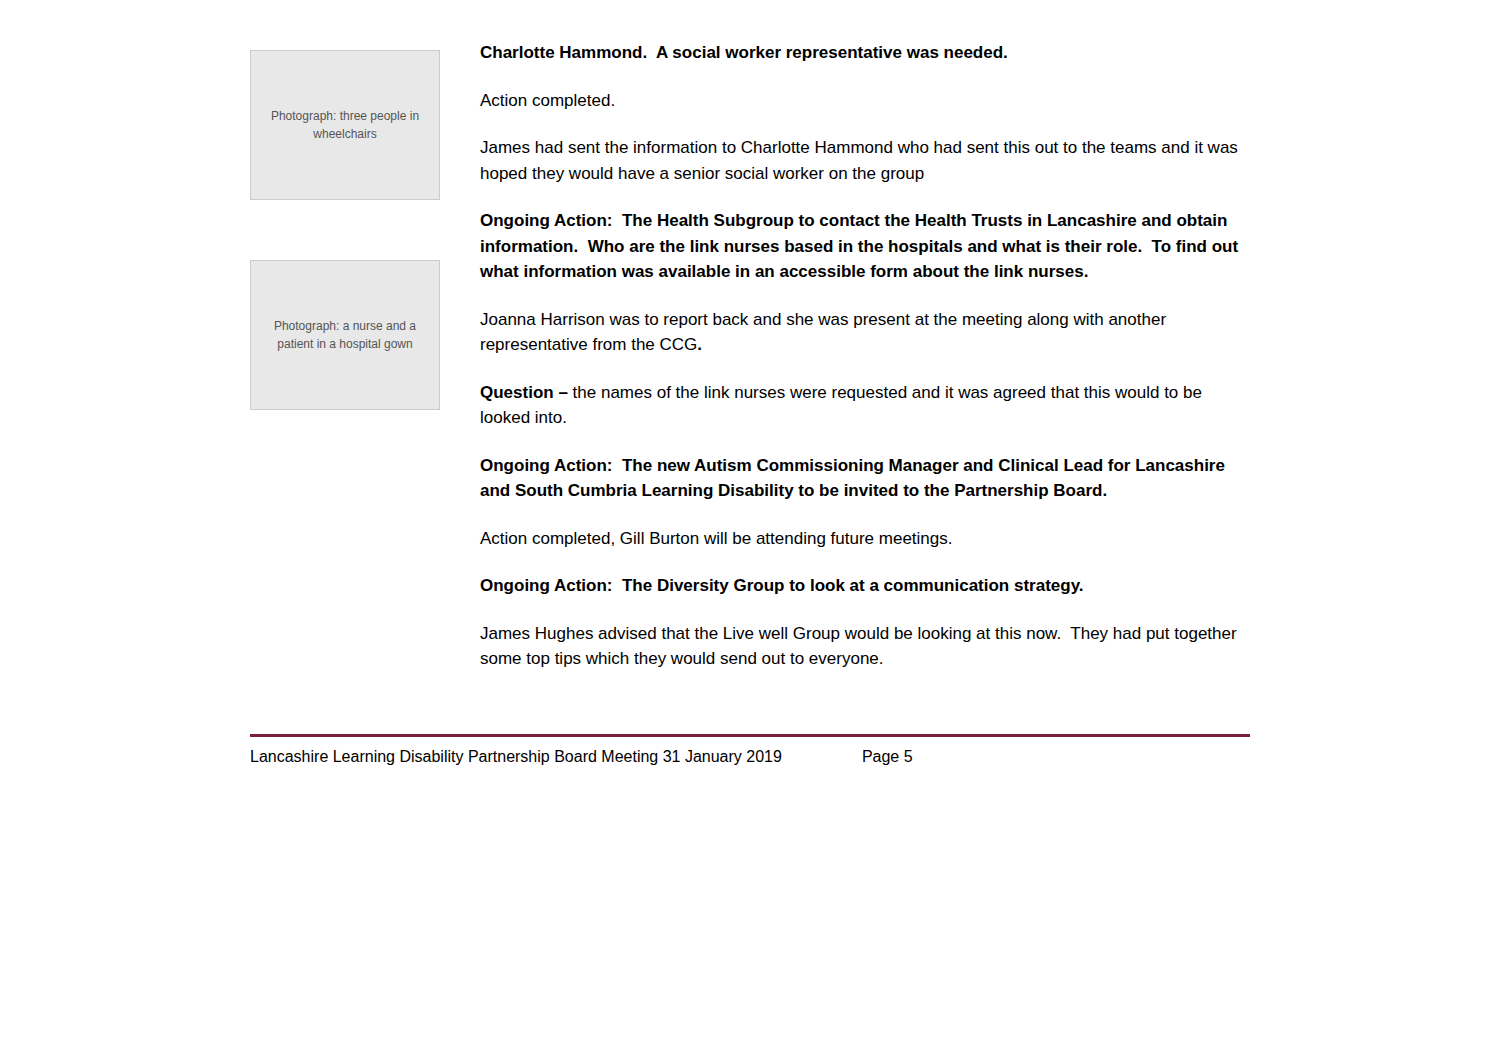Photograph: three people in wheelchairs
Photograph: a nurse and a patient in a hospital gown
Charlotte Hammond. A social worker representative was needed.
Action completed.
James had sent the information to Charlotte Hammond who had sent this out to the teams and it was hoped they would have a senior social worker on the group
Ongoing Action: The Health Subgroup to contact the Health Trusts in Lancashire and obtain information. Who are the link nurses based in the hospitals and what is their role. To find out what information was available in an accessible form about the link nurses.
Joanna Harrison was to report back and she was present at the meeting along with another representative from the CCG.
Question – the names of the link nurses were requested and it was agreed that this would to be looked into.
Ongoing Action: The new Autism Commissioning Manager and Clinical Lead for Lancashire and South Cumbria Learning Disability to be invited to the Partnership Board.
Action completed, Gill Burton will be attending future meetings.
Ongoing Action: The Diversity Group to look at a communication strategy.
James Hughes advised that the Live well Group would be looking at this now. They had put together some top tips which they would send out to everyone.
Lancashire Learning Disability Partnership Board Meeting 31 January 2019 Page 5